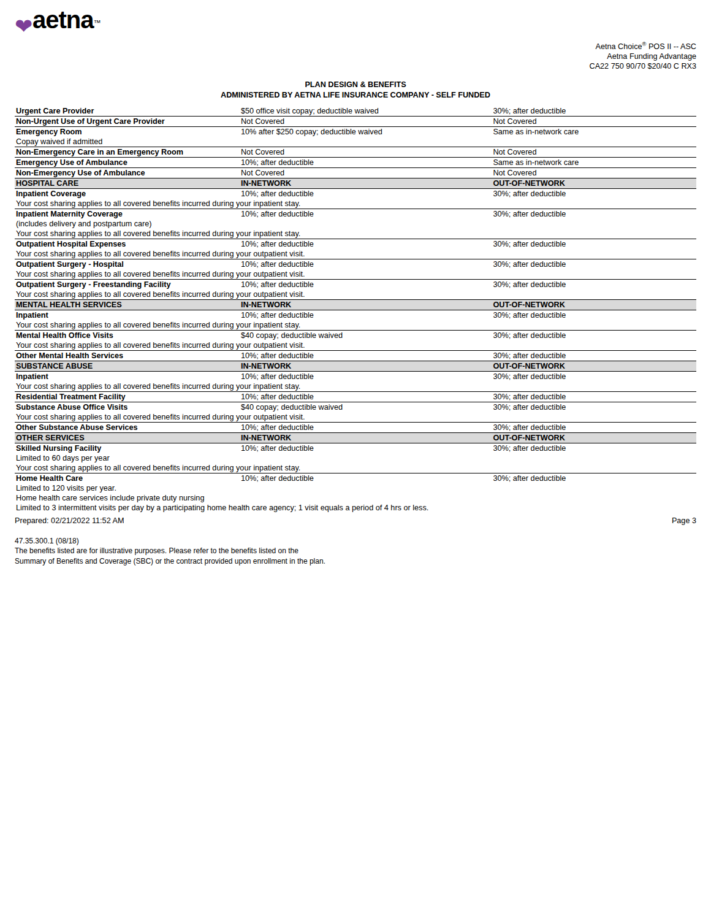❤aetna™
Aetna Choice® POS II -- ASC
Aetna Funding Advantage
CA22 750 90/70 $20/40 C RX3
PLAN DESIGN & BENEFITS
ADMINISTERED BY AETNA LIFE INSURANCE COMPANY - SELF FUNDED
| Urgent Care Provider | $50 office visit copay; deductible waived | 30%; after deductible |
| Non-Urgent Use of Urgent Care Provider | Not Covered | Not Covered |
| Emergency Room | 10% after $250 copay; deductible waived | Same as in-network care |
| Copay waived if admitted | | |
| Non-Emergency Care in an Emergency Room | Not Covered | Not Covered |
| Emergency Use of Ambulance | 10%; after deductible | Same as in-network care |
| Non-Emergency Use of Ambulance | Not Covered | Not Covered |
| HOSPITAL CARE | IN-NETWORK | OUT-OF-NETWORK |
| Inpatient Coverage | 10%; after deductible | 30%; after deductible |
| Your cost sharing applies to all covered benefits incurred during your inpatient stay. |
| Inpatient Maternity Coverage | 10%; after deductible | 30%; after deductible |
| (includes delivery and postpartum care) | | |
| Your cost sharing applies to all covered benefits incurred during your inpatient stay. |
| Outpatient Hospital Expenses | 10%; after deductible | 30%; after deductible |
| Your cost sharing applies to all covered benefits incurred during your outpatient visit. |
| Outpatient Surgery - Hospital | 10%; after deductible | 30%; after deductible |
| Your cost sharing applies to all covered benefits incurred during your outpatient visit. |
| Outpatient Surgery - Freestanding Facility | 10%; after deductible | 30%; after deductible |
| Your cost sharing applies to all covered benefits incurred during your outpatient visit. |
| MENTAL HEALTH SERVICES | IN-NETWORK | OUT-OF-NETWORK |
| Inpatient | 10%; after deductible | 30%; after deductible |
| Your cost sharing applies to all covered benefits incurred during your inpatient stay. |
| Mental Health Office Visits | $40 copay; deductible waived | 30%; after deductible |
| Your cost sharing applies to all covered benefits incurred during your outpatient visit. |
| Other Mental Health Services | 10%; after deductible | 30%; after deductible |
| SUBSTANCE ABUSE | IN-NETWORK | OUT-OF-NETWORK |
| Inpatient | 10%; after deductible | 30%; after deductible |
| Your cost sharing applies to all covered benefits incurred during your inpatient stay. |
| Residential Treatment Facility | 10%; after deductible | 30%; after deductible |
| Substance Abuse Office Visits | $40 copay; deductible waived | 30%; after deductible |
| Your cost sharing applies to all covered benefits incurred during your outpatient visit. |
| Other Substance Abuse Services | 10%; after deductible | 30%; after deductible |
| OTHER SERVICES | IN-NETWORK | OUT-OF-NETWORK |
| Skilled Nursing Facility | 10%; after deductible | 30%; after deductible |
| Limited to 60 days per year | | |
| Your cost sharing applies to all covered benefits incurred during your inpatient stay. |
| Home Health Care | 10%; after deductible | 30%; after deductible |
| Limited to 120 visits per year. |
| Home health care services include private duty nursing |
| Limited to 3 intermittent visits per day by a participating home health care agency; 1 visit equals a period of 4 hrs or less. |
Prepared: 02/21/2022 11:52 AM Page 3
47.35.300.1 (08/18)
The benefits listed are for illustrative purposes. Please refer to the benefits listed on the
Summary of Benefits and Coverage (SBC) or the contract provided upon enrollment in the plan.